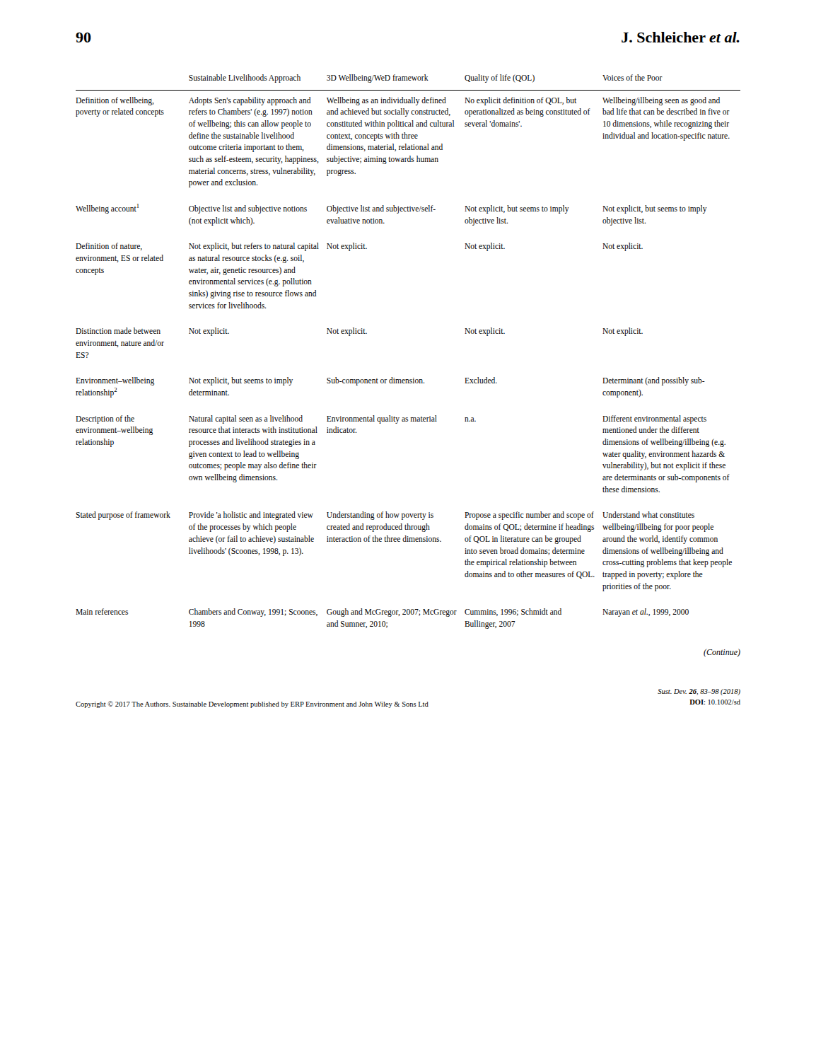90
J. Schleicher et al.
| | Sustainable Livelihoods Approach | 3D Wellbeing/WeD framework | Quality of life (QOL) | Voices of the Poor |
| --- | --- | --- | --- | --- |
| Definition of wellbeing, poverty or related concepts | Adopts Sen's capability approach and refers to Chambers' (e.g. 1997) notion of wellbeing; this can allow people to define the sustainable livelihood outcome criteria important to them, such as self-esteem, security, happiness, material concerns, stress, vulnerability, power and exclusion. | Wellbeing as an individually defined and achieved but socially constructed, constituted within political and cultural context, concepts with three dimensions, material, relational and subjective; aiming towards human progress. | No explicit definition of QOL, but operationalized as being constituted of several 'domains'. | Wellbeing/illbeing seen as good and bad life that can be described in five or 10 dimensions, while recognizing their individual and location-specific nature. |
| Wellbeing account 1 | Objective list and subjective notions (not explicit which). | Objective list and subjective/self-evaluative notion. | Not explicit, but seems to imply objective list. | Not explicit, but seems to imply objective list. |
| Definition of nature, environment, ES or related concepts | Not explicit, but refers to natural capital as natural resource stocks (e.g. soil, water, air, genetic resources) and environmental services (e.g. pollution sinks) giving rise to resource flows and services for livelihoods. | Not explicit. | Not explicit. | Not explicit. |
| Distinction made between environment, nature and/or ES? | Not explicit. | Not explicit. | Not explicit. | Not explicit. |
| Environment–wellbeing relationship 2 | Not explicit, but seems to imply determinant. | Sub-component or dimension. | Excluded. | Determinant (and possibly sub-component). |
| Description of the environment–wellbeing relationship | Natural capital seen as a livelihood resource that interacts with institutional processes and livelihood strategies in a given context to lead to wellbeing outcomes; people may also define their own wellbeing dimensions. | Environmental quality as material indicator. | n.a. | Different environmental aspects mentioned under the different dimensions of wellbeing/illbeing (e.g. water quality, environment hazards & vulnerability), but not explicit if these are determinants or sub-components of these dimensions. |
| Stated purpose of framework | Provide 'a holistic and integrated view of the processes by which people achieve (or fail to achieve) sustainable livelihoods' (Scoones, 1998, p. 13). | Understanding of how poverty is created and reproduced through interaction of the three dimensions. | Propose a specific number and scope of domains of QOL; determine if headings of QOL in literature can be grouped into seven broad domains; determine the empirical relationship between domains and to other measures of QOL. | Understand what constitutes wellbeing/illbeing for poor people around the world, identify common dimensions of wellbeing/illbeing and cross-cutting problems that keep people trapped in poverty; explore the priorities of the poor. |
| Main references | Chambers and Conway, 1991; Scoones, 1998 | Gough and McGregor, 2007; McGregor and Sumner, 2010; | Cummins, 1996; Schmidt and Bullinger, 2007 | Narayan et al. , 1999, 2000 |
(Continue)
Copyright © 2017 The Authors. Sustainable Development published by ERP Environment and John Wiley & Sons Ltd
Sust. Dev. 26, 83–98 (2018)
DOI: 10.1002/sd